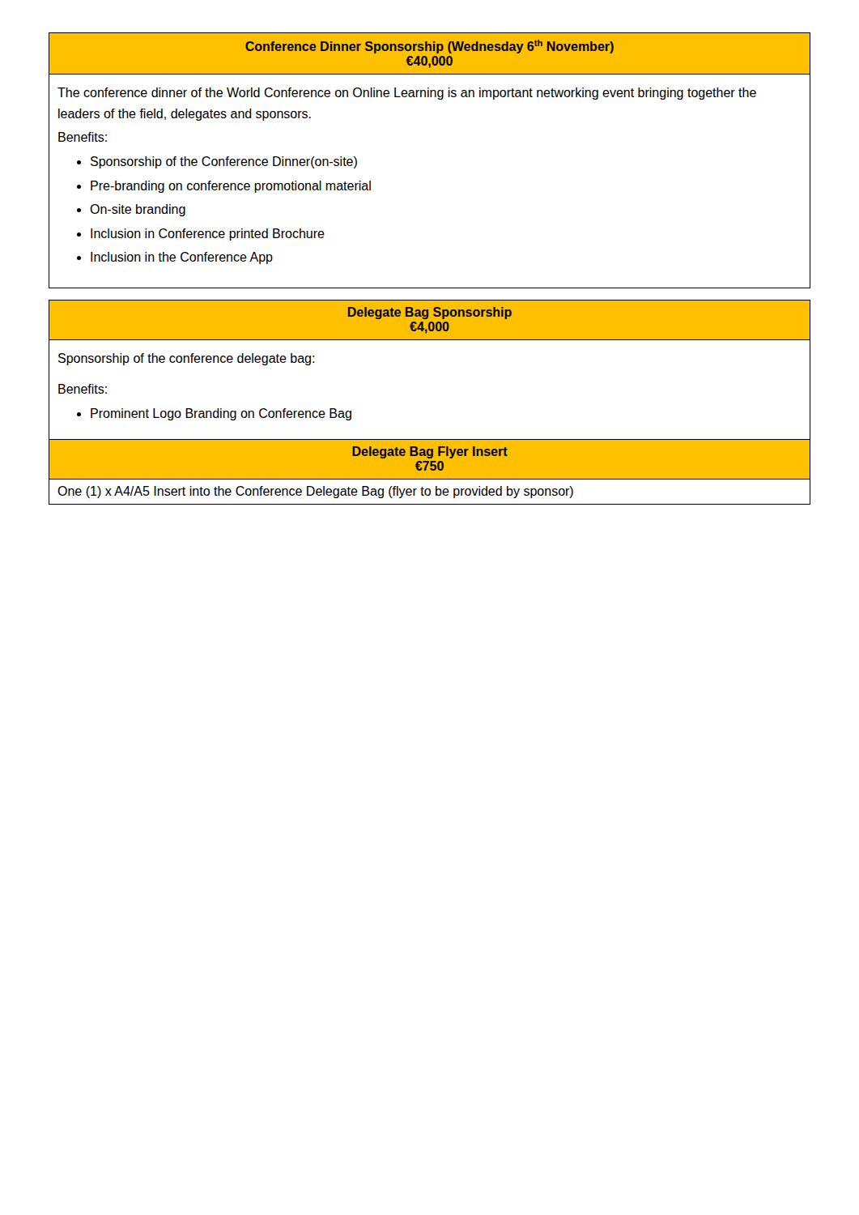| Conference Dinner Sponsorship (Wednesday 6 th November) €40,000 |
| The conference dinner of the World Conference on Online Learning is an important networking event bringing together the leaders of the field, delegates and sponsors. Benefits: Sponsorship of the Conference Dinner(on-site) Pre-branding on conference promotional material On-site branding Inclusion in Conference printed Brochure Inclusion in the Conference App |
| Delegate Bag Sponsorship €4,000 |
| Sponsorship of the conference delegate bag: Benefits: Prominent Logo Branding on Conference Bag |
| Delegate Bag Flyer Insert €750 |
| One (1) x A4/A5 Insert into the Conference Delegate Bag (flyer to be provided by sponsor) |